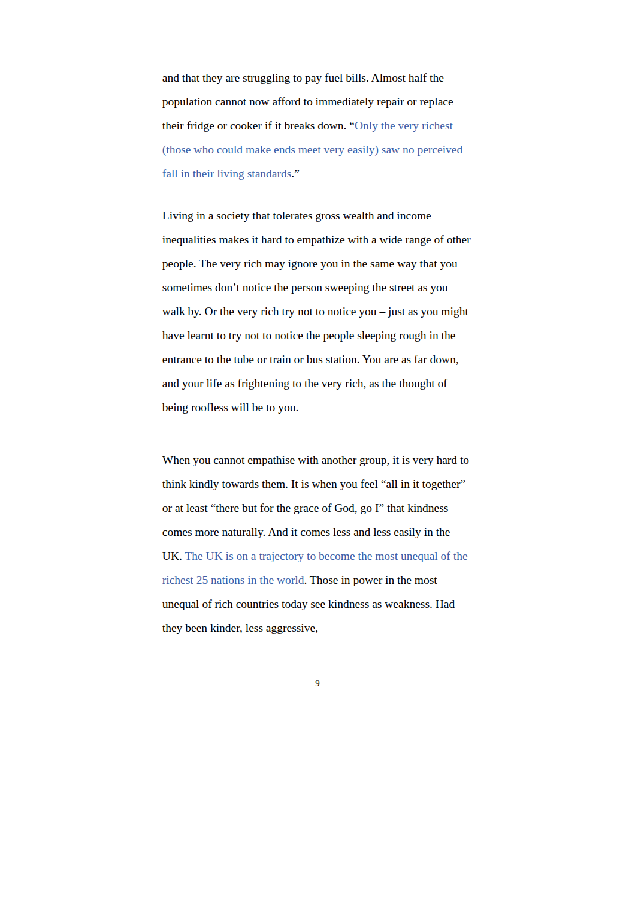and that they are struggling to pay fuel bills. Almost half the population cannot now afford to immediately repair or replace their fridge or cooker if it breaks down. “Only the very richest (those who could make ends meet very easily) saw no perceived fall in their living standards.”
Living in a society that tolerates gross wealth and income inequalities makes it hard to empathize with a wide range of other people. The very rich may ignore you in the same way that you sometimes don’t notice the person sweeping the street as you walk by. Or the very rich try not to notice you – just as you might have learnt to try not to notice the people sleeping rough in the entrance to the tube or train or bus station. You are as far down, and your life as frightening to the very rich, as the thought of being roofless will be to you.
When you cannot empathise with another group, it is very hard to think kindly towards them. It is when you feel “all in it together” or at least “there but for the grace of God, go I” that kindness comes more naturally. And it comes less and less easily in the UK. The UK is on a trajectory to become the most unequal of the richest 25 nations in the world. Those in power in the most unequal of rich countries today see kindness as weakness. Had they been kinder, less aggressive,
9